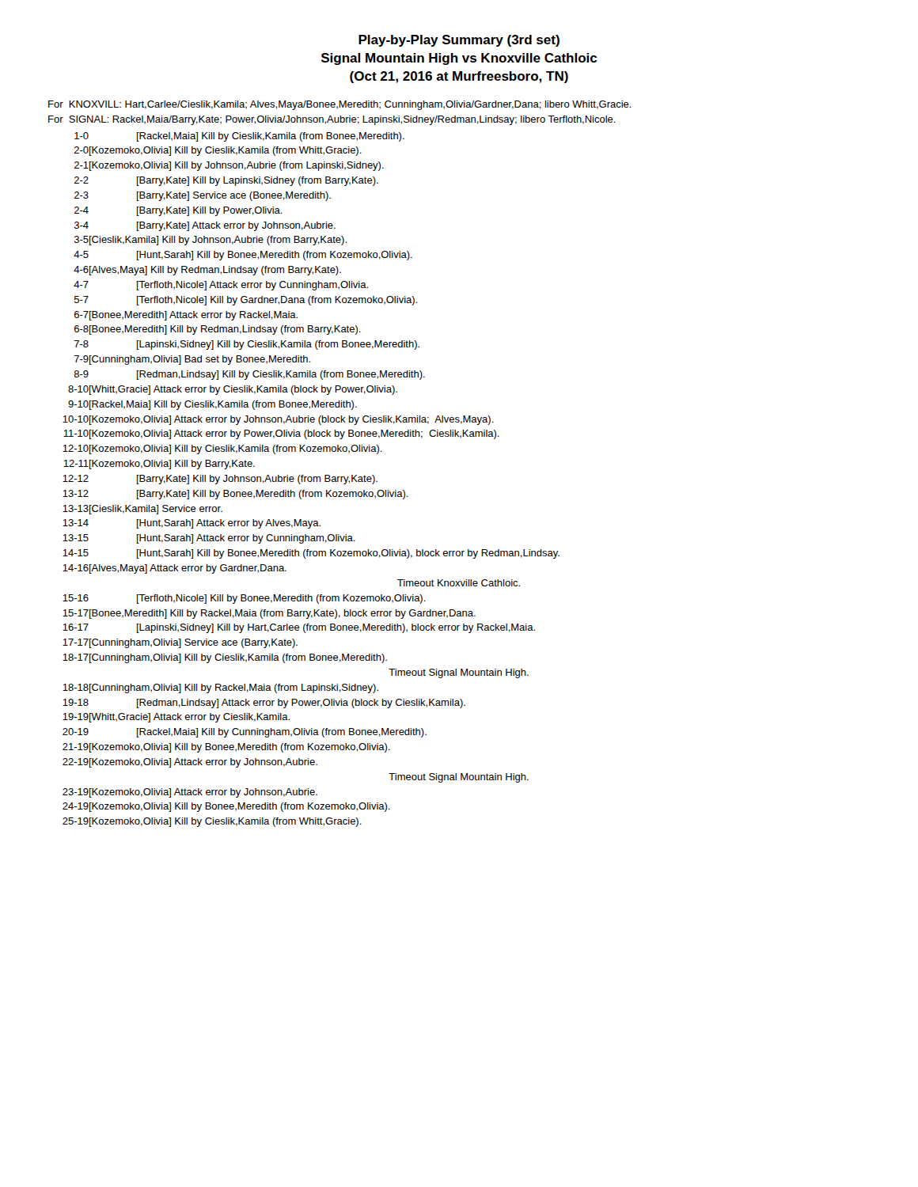Play-by-Play Summary (3rd set)
Signal Mountain High vs Knoxville Cathloic
(Oct 21, 2016 at Murfreesboro, TN)
For KNOXVILL: Hart,Carlee/Cieslik,Kamila; Alves,Maya/Bonee,Meredith; Cunningham,Olivia/Gardner,Dana; libero Whitt,Gracie.
For SIGNAL: Rackel,Maia/Barry,Kate; Power,Olivia/Johnson,Aubrie; Lapinski,Sidney/Redman,Lindsay; libero Terfloth,Nicole.
| 1-0 | [Rackel,Maia] Kill by Cieslik,Kamila (from Bonee,Meredith). |
| 2-0 | [Kozemoko,Olivia] Kill by Cieslik,Kamila (from Whitt,Gracie). |
| 2-1 | [Kozemoko,Olivia] Kill by Johnson,Aubrie (from Lapinski,Sidney). |
| 2-2 | [Barry,Kate] Kill by Lapinski,Sidney (from Barry,Kate). |
| 2-3 | [Barry,Kate] Service ace (Bonee,Meredith). |
| 2-4 | [Barry,Kate] Kill by Power,Olivia. |
| 3-4 | [Barry,Kate] Attack error by Johnson,Aubrie. |
| 3-5 | [Cieslik,Kamila] Kill by Johnson,Aubrie (from Barry,Kate). |
| 4-5 | [Hunt,Sarah] Kill by Bonee,Meredith (from Kozemoko,Olivia). |
| 4-6 | [Alves,Maya] Kill by Redman,Lindsay (from Barry,Kate). |
| 4-7 | [Terfloth,Nicole] Attack error by Cunningham,Olivia. |
| 5-7 | [Terfloth,Nicole] Kill by Gardner,Dana (from Kozemoko,Olivia). |
| 6-7 | [Bonee,Meredith] Attack error by Rackel,Maia. |
| 6-8 | [Bonee,Meredith] Kill by Redman,Lindsay (from Barry,Kate). |
| 7-8 | [Lapinski,Sidney] Kill by Cieslik,Kamila (from Bonee,Meredith). |
| 7-9 | [Cunningham,Olivia] Bad set by Bonee,Meredith. |
| 8-9 | [Redman,Lindsay] Kill by Cieslik,Kamila (from Bonee,Meredith). |
| 8-10 | [Whitt,Gracie] Attack error by Cieslik,Kamila (block by Power,Olivia). |
| 9-10 | [Rackel,Maia] Kill by Cieslik,Kamila (from Bonee,Meredith). |
| 10-10 | [Kozemoko,Olivia] Attack error by Johnson,Aubrie (block by Cieslik,Kamila; Alves,Maya). |
| 11-10 | [Kozemoko,Olivia] Attack error by Power,Olivia (block by Bonee,Meredith; Cieslik,Kamila). |
| 12-10 | [Kozemoko,Olivia] Kill by Cieslik,Kamila (from Kozemoko,Olivia). |
| 12-11 | [Kozemoko,Olivia] Kill by Barry,Kate. |
| 12-12 | [Barry,Kate] Kill by Johnson,Aubrie (from Barry,Kate). |
| 13-12 | [Barry,Kate] Kill by Bonee,Meredith (from Kozemoko,Olivia). |
| 13-13 | [Cieslik,Kamila] Service error. |
| 13-14 | [Hunt,Sarah] Attack error by Alves,Maya. |
| 13-15 | [Hunt,Sarah] Attack error by Cunningham,Olivia. |
| 14-15 | [Hunt,Sarah] Kill by Bonee,Meredith (from Kozemoko,Olivia), block error by Redman,Lindsay. |
| 14-16 | [Alves,Maya] Attack error by Gardner,Dana. |
| Timeout Knoxville Cathloic. |
| 15-16 | [Terfloth,Nicole] Kill by Bonee,Meredith (from Kozemoko,Olivia). |
| 15-17 | [Bonee,Meredith] Kill by Rackel,Maia (from Barry,Kate), block error by Gardner,Dana. |
| 16-17 | [Lapinski,Sidney] Kill by Hart,Carlee (from Bonee,Meredith), block error by Rackel,Maia. |
| 17-17 | [Cunningham,Olivia] Service ace (Barry,Kate). |
| 18-17 | [Cunningham,Olivia] Kill by Cieslik,Kamila (from Bonee,Meredith). |
| Timeout Signal Mountain High. |
| 18-18 | [Cunningham,Olivia] Kill by Rackel,Maia (from Lapinski,Sidney). |
| 19-18 | [Redman,Lindsay] Attack error by Power,Olivia (block by Cieslik,Kamila). |
| 19-19 | [Whitt,Gracie] Attack error by Cieslik,Kamila. |
| 20-19 | [Rackel,Maia] Kill by Cunningham,Olivia (from Bonee,Meredith). |
| 21-19 | [Kozemoko,Olivia] Kill by Bonee,Meredith (from Kozemoko,Olivia). |
| 22-19 | [Kozemoko,Olivia] Attack error by Johnson,Aubrie. |
| Timeout Signal Mountain High. |
| 23-19 | [Kozemoko,Olivia] Attack error by Johnson,Aubrie. |
| 24-19 | [Kozemoko,Olivia] Kill by Bonee,Meredith (from Kozemoko,Olivia). |
| 25-19 | [Kozemoko,Olivia] Kill by Cieslik,Kamila (from Whitt,Gracie). |